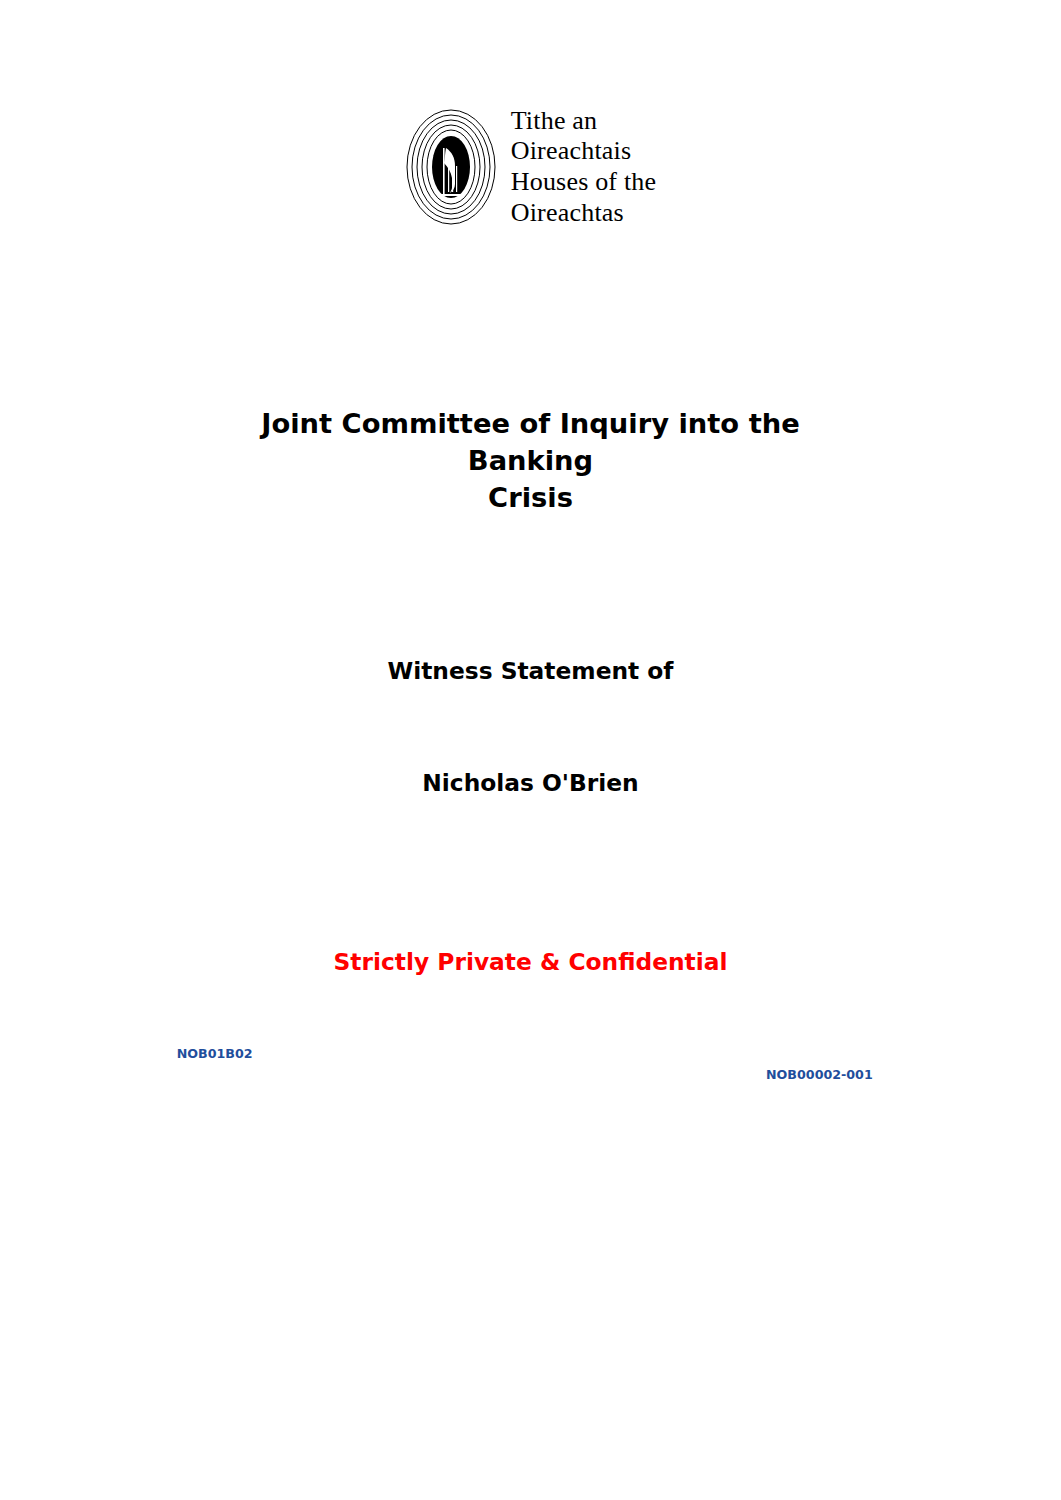Tithe an
Oireachtais
Houses of the
Oireachtas
Joint Committee of Inquiry into the Banking
Crisis
Witness Statement of
Nicholas O'Brien
Strictly Private & Confidential
NOB01B02 NOB00002-001